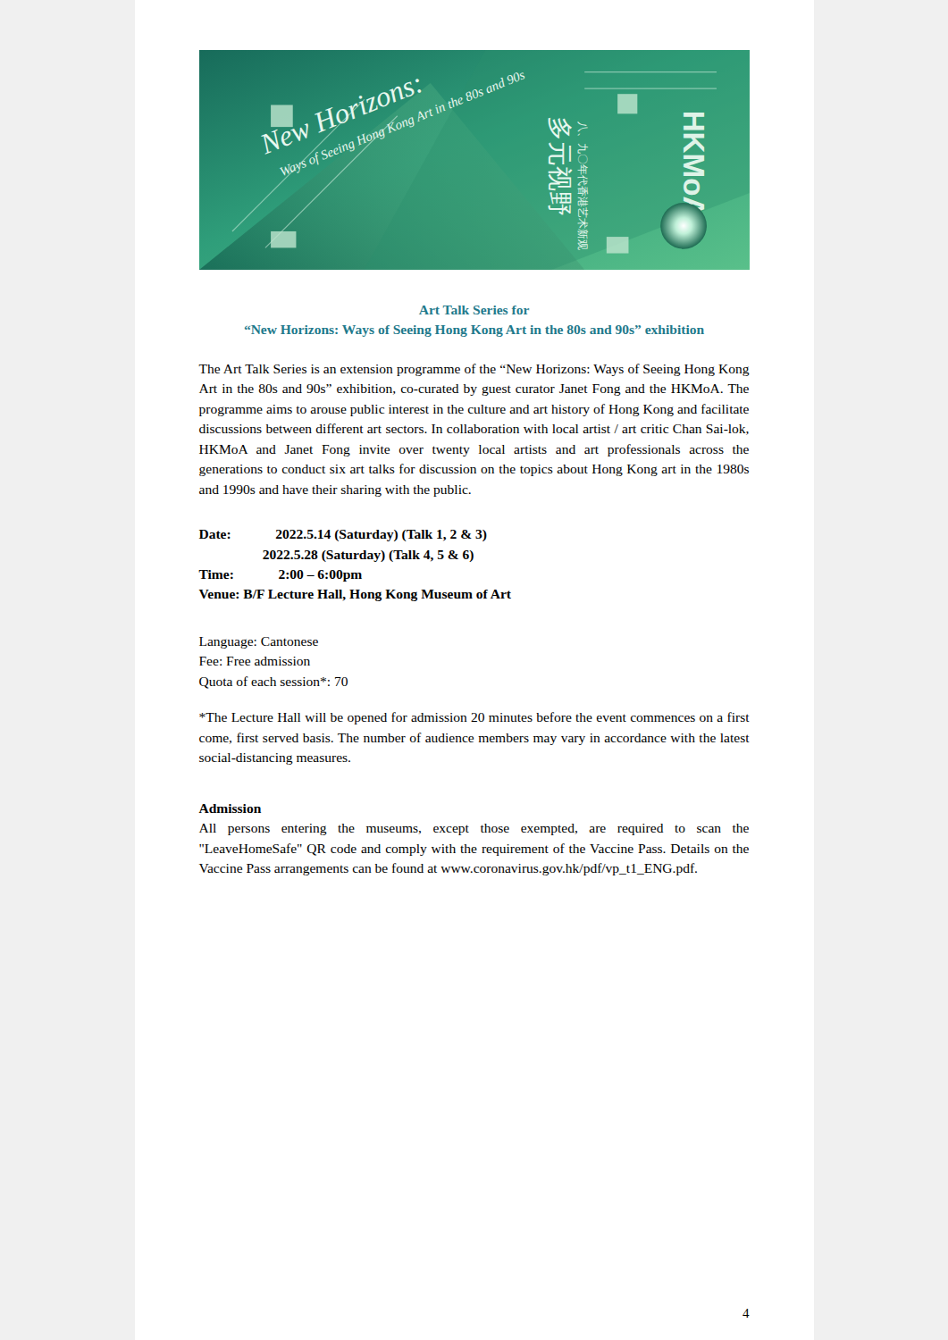Art Talk Series for “New Horizons: Ways of Seeing Hong Kong Art in the 80s and 90s” exhibition
The Art Talk Series is an extension programme of the “New Horizons: Ways of Seeing Hong Kong Art in the 80s and 90s” exhibition, co-curated by guest curator Janet Fong and the HKMoA. The programme aims to arouse public interest in the culture and art history of Hong Kong and facilitate discussions between different art sectors. In collaboration with local artist / art critic Chan Sai-lok, HKMoA and Janet Fong invite over twenty local artists and art professionals across the generations to conduct six art talks for discussion on the topics about Hong Kong art in the 1980s and 1990s and have their sharing with the public.
Date: 2022.5.14 (Saturday) (Talk 1, 2 & 3)
2022.5.28 (Saturday) (Talk 4, 5 & 6)
Time: 2:00 – 6:00pm
Venue: B/F Lecture Hall, Hong Kong Museum of Art
Language: Cantonese
Fee: Free admission
Quota of each session*: 70
*The Lecture Hall will be opened for admission 20 minutes before the event commences on a first come, first served basis. The number of audience members may vary in accordance with the latest social-distancing measures.
Admission
All persons entering the museums, except those exempted, are required to scan the "LeaveHomeSafe" QR code and comply with the requirement of the Vaccine Pass. Details on the Vaccine Pass arrangements can be found at www.coronavirus.gov.hk/pdf/vp_t1_ENG.pdf.
4